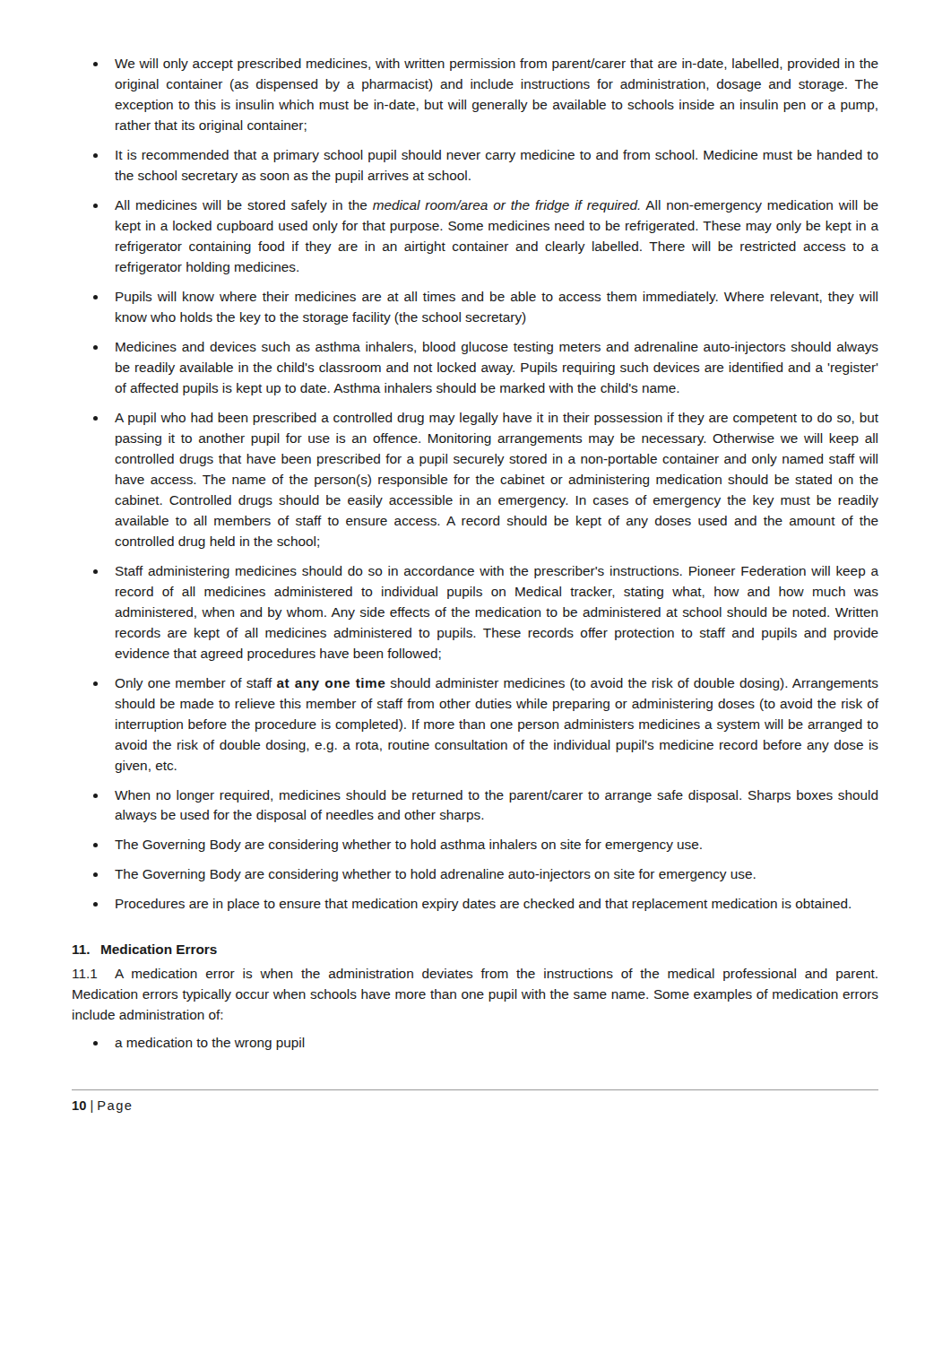We will only accept prescribed medicines, with written permission from parent/carer that are in-date, labelled, provided in the original container (as dispensed by a pharmacist) and include instructions for administration, dosage and storage. The exception to this is insulin which must be in-date, but will generally be available to schools inside an insulin pen or a pump, rather that its original container;
It is recommended that a primary school pupil should never carry medicine to and from school. Medicine must be handed to the school secretary as soon as the pupil arrives at school.
All medicines will be stored safely in the medical room/area or the fridge if required. All non-emergency medication will be kept in a locked cupboard used only for that purpose. Some medicines need to be refrigerated. These may only be kept in a refrigerator containing food if they are in an airtight container and clearly labelled. There will be restricted access to a refrigerator holding medicines.
Pupils will know where their medicines are at all times and be able to access them immediately. Where relevant, they will know who holds the key to the storage facility (the school secretary)
Medicines and devices such as asthma inhalers, blood glucose testing meters and adrenaline auto-injectors should always be readily available in the child's classroom and not locked away. Pupils requiring such devices are identified and a 'register' of affected pupils is kept up to date. Asthma inhalers should be marked with the child's name.
A pupil who had been prescribed a controlled drug may legally have it in their possession if they are competent to do so, but passing it to another pupil for use is an offence. Monitoring arrangements may be necessary. Otherwise we will keep all controlled drugs that have been prescribed for a pupil securely stored in a non-portable container and only named staff will have access. The name of the person(s) responsible for the cabinet or administering medication should be stated on the cabinet. Controlled drugs should be easily accessible in an emergency. In cases of emergency the key must be readily available to all members of staff to ensure access. A record should be kept of any doses used and the amount of the controlled drug held in the school;
Staff administering medicines should do so in accordance with the prescriber's instructions. Pioneer Federation will keep a record of all medicines administered to individual pupils on Medical tracker, stating what, how and how much was administered, when and by whom. Any side effects of the medication to be administered at school should be noted. Written records are kept of all medicines administered to pupils. These records offer protection to staff and pupils and provide evidence that agreed procedures have been followed;
Only one member of staff at any one time should administer medicines (to avoid the risk of double dosing). Arrangements should be made to relieve this member of staff from other duties while preparing or administering doses (to avoid the risk of interruption before the procedure is completed). If more than one person administers medicines a system will be arranged to avoid the risk of double dosing, e.g. a rota, routine consultation of the individual pupil's medicine record before any dose is given, etc.
When no longer required, medicines should be returned to the parent/carer to arrange safe disposal. Sharps boxes should always be used for the disposal of needles and other sharps.
The Governing Body are considering whether to hold asthma inhalers on site for emergency use.
The Governing Body are considering whether to hold adrenaline auto-injectors on site for emergency use.
Procedures are in place to ensure that medication expiry dates are checked and that replacement medication is obtained.
11. Medication Errors
11.1 A medication error is when the administration deviates from the instructions of the medical professional and parent. Medication errors typically occur when schools have more than one pupil with the same name. Some examples of medication errors include administration of:
a medication to the wrong pupil
10 | Page